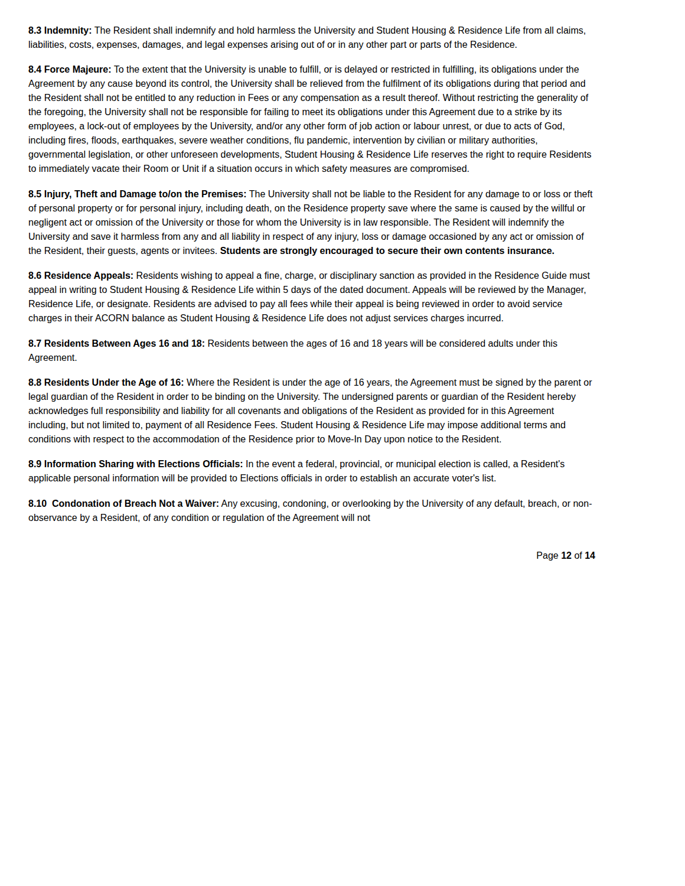8.3 Indemnity: The Resident shall indemnify and hold harmless the University and Student Housing & Residence Life from all claims, liabilities, costs, expenses, damages, and legal expenses arising out of or in any other part or parts of the Residence.
8.4 Force Majeure: To the extent that the University is unable to fulfill, or is delayed or restricted in fulfilling, its obligations under the Agreement by any cause beyond its control, the University shall be relieved from the fulfilment of its obligations during that period and the Resident shall not be entitled to any reduction in Fees or any compensation as a result thereof. Without restricting the generality of the foregoing, the University shall not be responsible for failing to meet its obligations under this Agreement due to a strike by its employees, a lock-out of employees by the University, and/or any other form of job action or labour unrest, or due to acts of God, including fires, floods, earthquakes, severe weather conditions, flu pandemic, intervention by civilian or military authorities, governmental legislation, or other unforeseen developments, Student Housing & Residence Life reserves the right to require Residents to immediately vacate their Room or Unit if a situation occurs in which safety measures are compromised.
8.5 Injury, Theft and Damage to/on the Premises: The University shall not be liable to the Resident for any damage to or loss or theft of personal property or for personal injury, including death, on the Residence property save where the same is caused by the willful or negligent act or omission of the University or those for whom the University is in law responsible. The Resident will indemnify the University and save it harmless from any and all liability in respect of any injury, loss or damage occasioned by any act or omission of the Resident, their guests, agents or invitees. Students are strongly encouraged to secure their own contents insurance.
8.6 Residence Appeals: Residents wishing to appeal a fine, charge, or disciplinary sanction as provided in the Residence Guide must appeal in writing to Student Housing & Residence Life within 5 days of the dated document. Appeals will be reviewed by the Manager, Residence Life, or designate. Residents are advised to pay all fees while their appeal is being reviewed in order to avoid service charges in their ACORN balance as Student Housing & Residence Life does not adjust services charges incurred.
8.7 Residents Between Ages 16 and 18: Residents between the ages of 16 and 18 years will be considered adults under this Agreement.
8.8 Residents Under the Age of 16: Where the Resident is under the age of 16 years, the Agreement must be signed by the parent or legal guardian of the Resident in order to be binding on the University. The undersigned parents or guardian of the Resident hereby acknowledges full responsibility and liability for all covenants and obligations of the Resident as provided for in this Agreement including, but not limited to, payment of all Residence Fees. Student Housing & Residence Life may impose additional terms and conditions with respect to the accommodation of the Residence prior to Move-In Day upon notice to the Resident.
8.9 Information Sharing with Elections Officials: In the event a federal, provincial, or municipal election is called, a Resident's applicable personal information will be provided to Elections officials in order to establish an accurate voter's list.
8.10 Condonation of Breach Not a Waiver: Any excusing, condoning, or overlooking by the University of any default, breach, or non-observance by a Resident, of any condition or regulation of the Agreement will not
Page 12 of 14